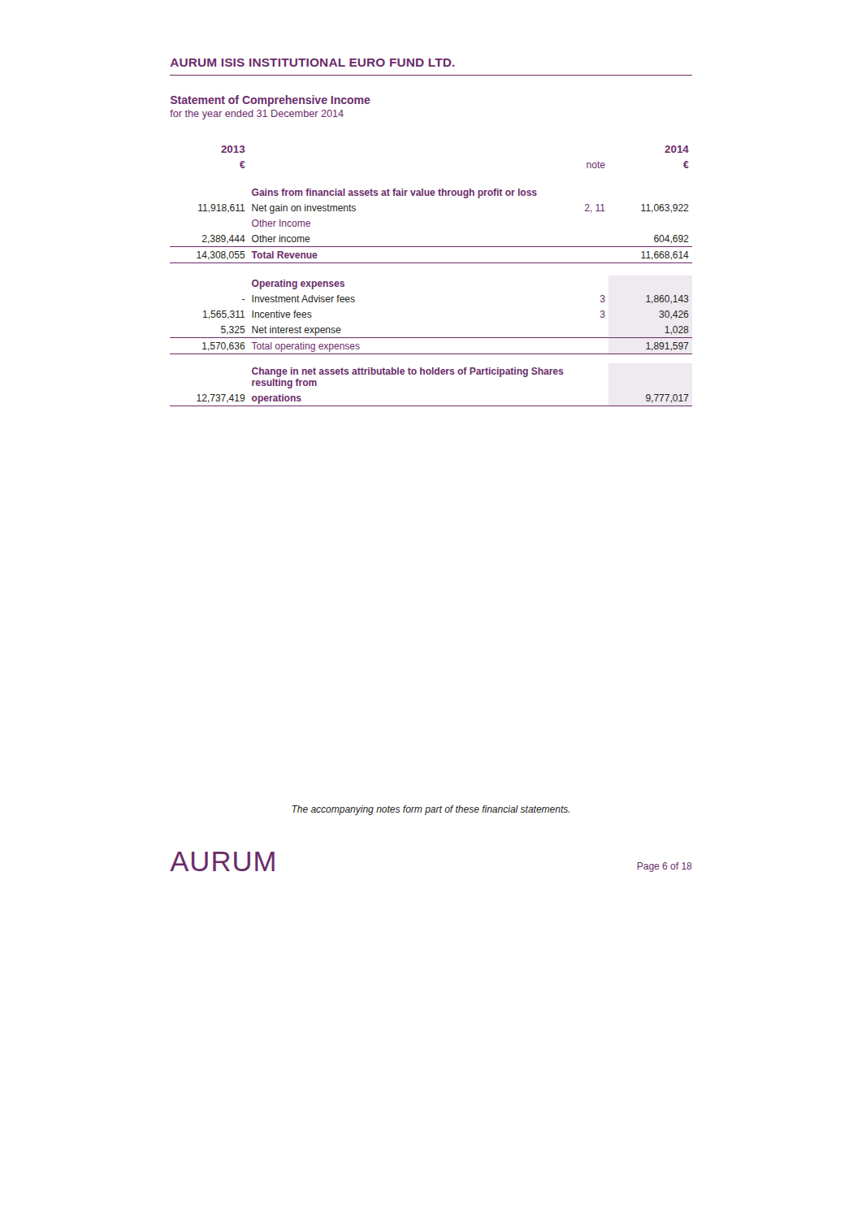AURUM ISIS INSTITUTIONAL EURO FUND LTD.
Statement of Comprehensive Income
for the year ended 31 December 2014
| 2013 | | | 2014 |
| --- | --- | --- | --- |
| € | | note | € |
| | Gains from financial assets at fair value through profit or loss | | |
| 11,918,611 | Net gain on investments | 2, 11 | 11,063,922 |
| | Other Income | | |
| 2,389,444 | Other income | | 604,692 |
| 14,308,055 | Total Revenue | | 11,668,614 |
| | Operating expenses | | |
| - | Investment Adviser fees | 3 | 1,860,143 |
| 1,565,311 | Incentive fees | 3 | 30,426 |
| 5,325 | Net interest expense | | 1,028 |
| 1,570,636 | Total operating expenses | | 1,891,597 |
| | Change in net assets attributable to holders of Participating Shares resulting from | | |
| 12,737,419 | operations | | 9,777,017 |
The accompanying notes form part of these financial statements.
AURUM
Page 6 of 18